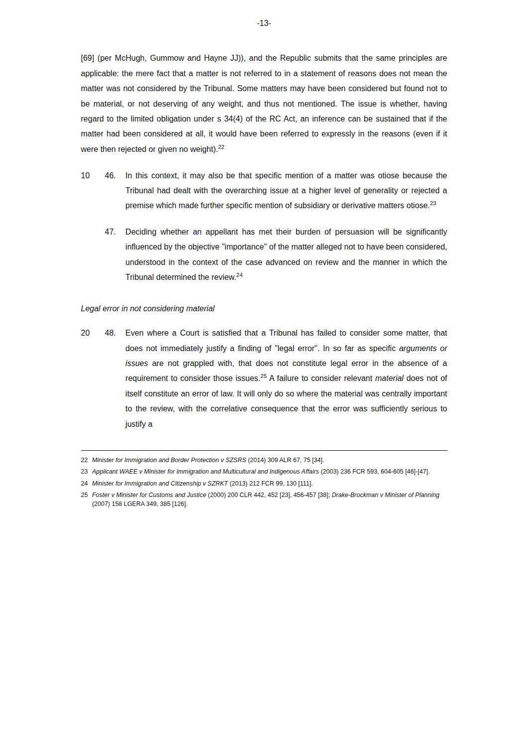-13-
[69] (per McHugh, Gummow and Hayne JJ)), and the Republic submits that the same principles are applicable: the mere fact that a matter is not referred to in a statement of reasons does not mean the matter was not considered by the Tribunal. Some matters may have been considered but found not to be material, or not deserving of any weight, and thus not mentioned. The issue is whether, having regard to the limited obligation under s 34(4) of the RC Act, an inference can be sustained that if the matter had been considered at all, it would have been referred to expressly in the reasons (even if it were then rejected or given no weight).22
10
46.
In this context, it may also be that specific mention of a matter was otiose because the Tribunal had dealt with the overarching issue at a higher level of generality or rejected a premise which made further specific mention of subsidiary or derivative matters otiose.23
47.
Deciding whether an appellant has met their burden of persuasion will be significantly influenced by the objective "importance" of the matter alleged not to have been considered, understood in the context of the case advanced on review and the manner in which the Tribunal determined the review.24
Legal error in not considering material
20
48.
Even where a Court is satisfied that a Tribunal has failed to consider some matter, that does not immediately justify a finding of "legal error". In so far as specific arguments or issues are not grappled with, that does not constitute legal error in the absence of a requirement to consider those issues.25 A failure to consider relevant material does not of itself constitute an error of law. It will only do so where the material was centrally important to the review, with the correlative consequence that the error was sufficiently serious to justify a
22 Minister for Immigration and Border Protection v SZSRS (2014) 309 ALR 67, 75 [34].
23 Applicant WAEE v Minister for Immigration and Multicultural and Indigenous Affairs (2003) 236 FCR 593, 604-605 [46]-[47].
24 Minister for Immigration and Citizenship v SZRKT (2013) 212 FCR 99, 130 [111].
25 Foster v Minister for Customs and Justice (2000) 200 CLR 442, 452 [23], 456-457 [38]; Drake-Brockman v Minister of Planning (2007) 158 LGERA 349, 385 [126].